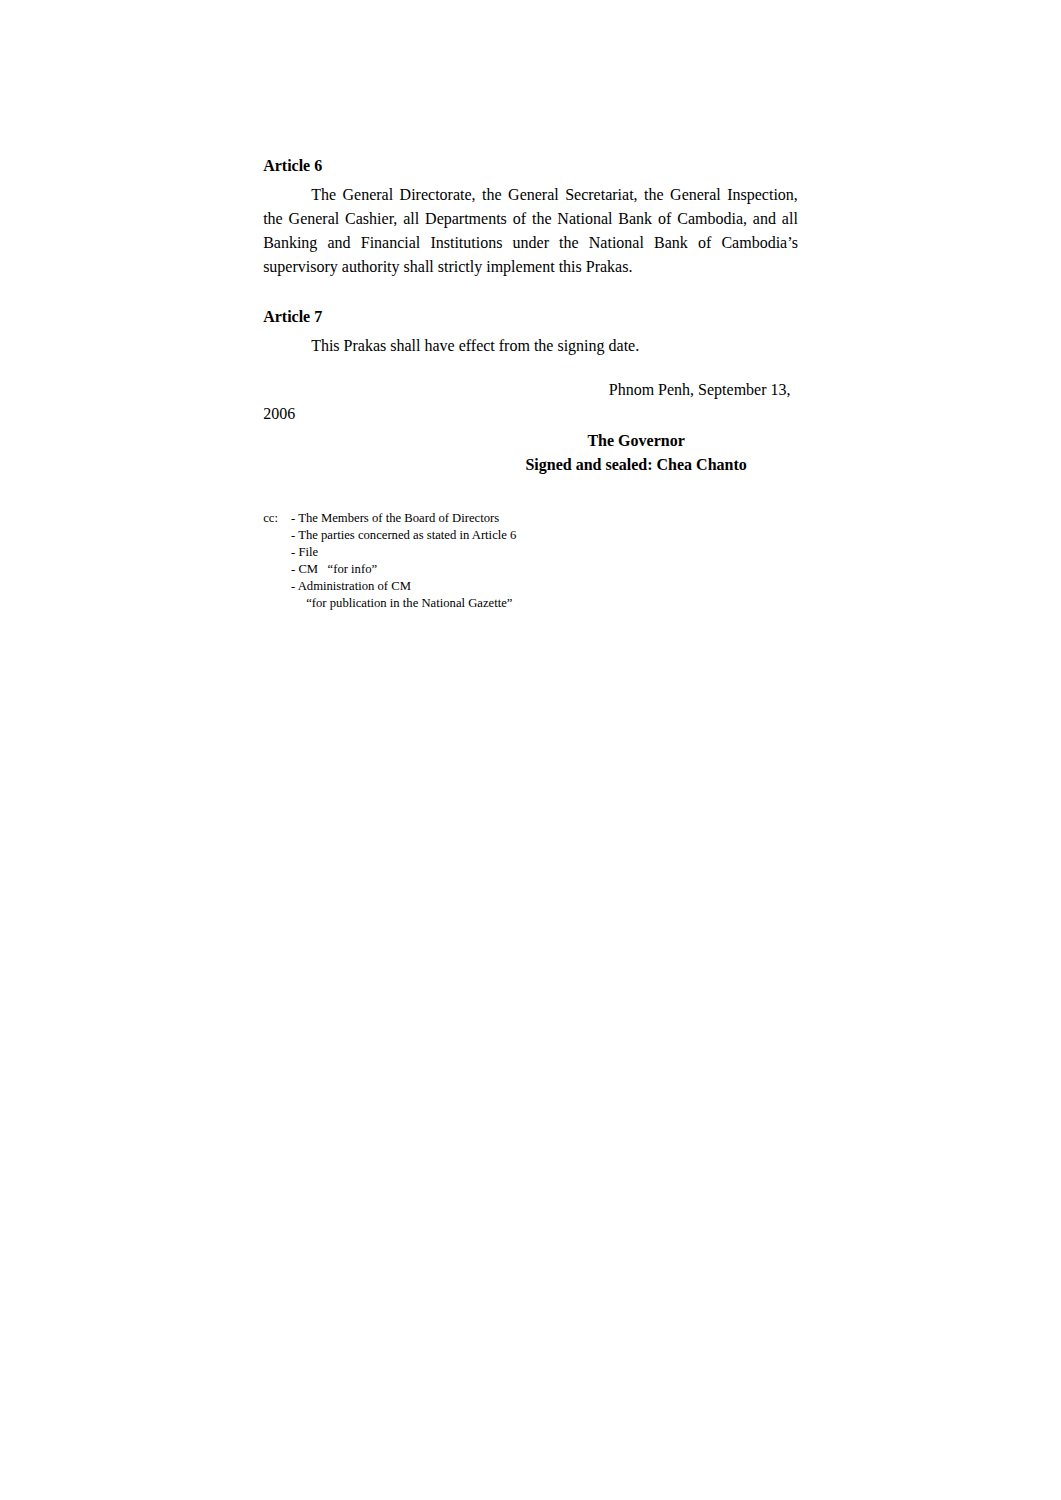Article 6
The General Directorate, the General Secretariat, the General Inspection, the General Cashier, all Departments of the National Bank of Cambodia, and all Banking and Financial Institutions under the National Bank of Cambodia’s supervisory authority shall strictly implement this Prakas.
Article 7
This Prakas shall have effect from the signing date.
Phnom Penh, September 13,
2006
The Governor Signed and sealed: Chea Chanto
cc:- The Members of the Board of Directors
- The parties concerned as stated in Article 6
- File
- CM “for info”
- Administration of CM
“for publication in the National Gazette”